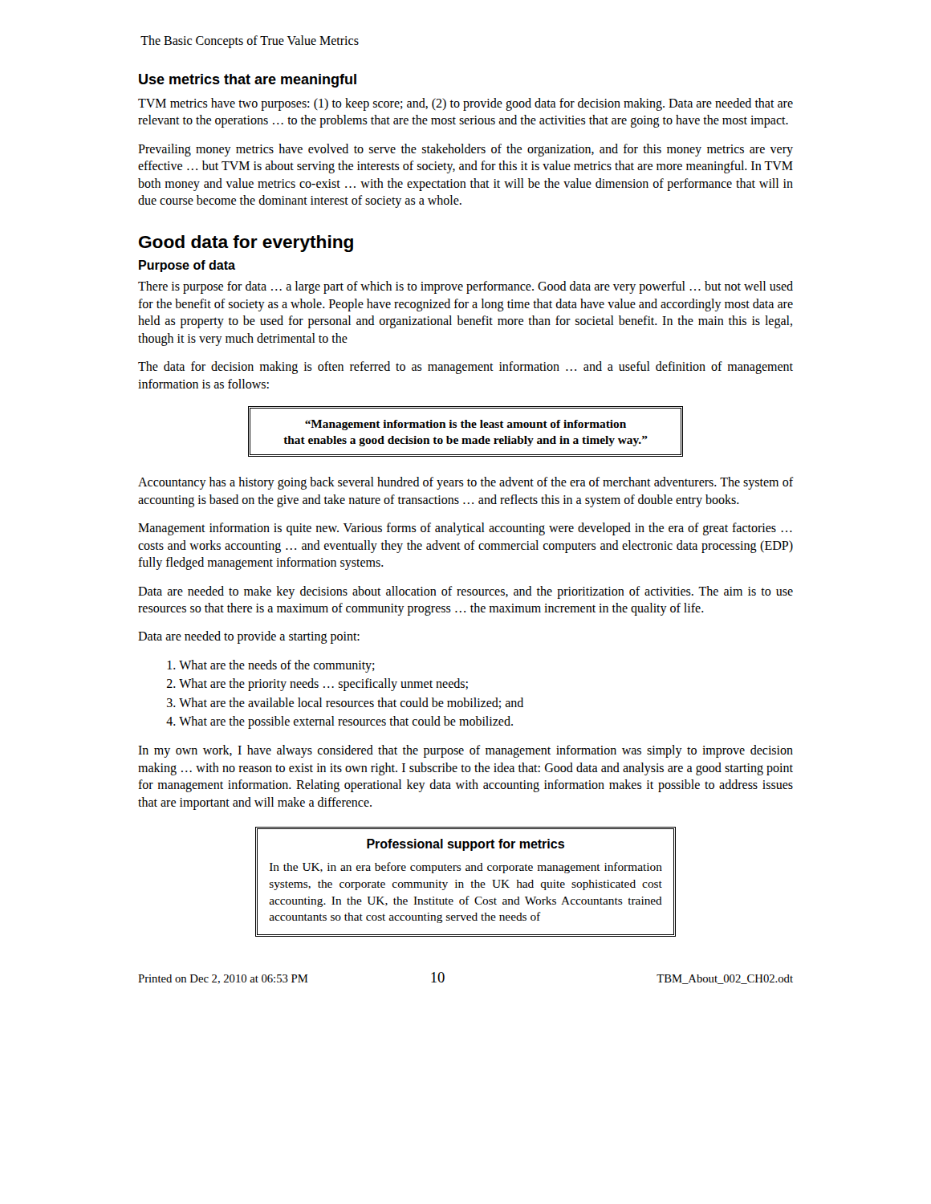The Basic Concepts of True Value Metrics
Use metrics that are meaningful
TVM metrics have two purposes: (1) to keep score; and, (2) to provide good data for decision making. Data are needed that are relevant to the operations … to the problems that are the most serious and the activities that are going to have the most impact.
Prevailing money metrics have evolved to serve the stakeholders of the organization, and for this money metrics are very effective … but TVM is about serving the interests of society, and for this it is value metrics that are more meaningful. In TVM both money and value metrics co-exist … with the expectation that it will be the value dimension of performance that will in due course become the dominant interest of society as a whole.
Good data for everything
Purpose of data
There is purpose for data … a large part of which is to improve performance. Good data are very powerful … but not well used for the benefit of society as a whole. People have recognized for a long time that data have value and accordingly most data are held as property to be used for personal and organizational benefit more than for societal benefit. In the main this is legal, though it is very much detrimental to the
The data for decision making is often referred to as management information … and a useful definition of management information is as follows:
“Management information is the least amount of information
that enables a good decision to be made reliably and in a timely way.”
Accountancy has a history going back several hundred of years to the advent of the era of merchant adventurers. The system of accounting is based on the give and take nature of transactions … and reflects this in a system of double entry books.
Management information is quite new. Various forms of analytical accounting were developed in the era of great factories … costs and works accounting … and eventually they the advent of commercial computers and electronic data processing (EDP) fully fledged management information systems.
Data are needed to make key decisions about allocation of resources, and the prioritization of activities. The aim is to use resources so that there is a maximum of community progress … the maximum increment in the quality of life.
Data are needed to provide a starting point:
What are the needs of the community;
What are the priority needs … specifically unmet needs;
What are the available local resources that could be mobilized; and
What are the possible external resources that could be mobilized.
In my own work, I have always considered that the purpose of management information was simply to improve decision making … with no reason to exist in its own right. I subscribe to the idea that: Good data and analysis are a good starting point for management information. Relating operational key data with accounting information makes it possible to address issues that are important and will make a difference.
Professional support for metrics
In the UK, in an era before computers and corporate management information systems, the corporate community in the UK had quite sophisticated cost accounting. In the UK, the Institute of Cost and Works Accountants trained accountants so that cost accounting served the needs of
Printed on Dec 2, 2010 at 06:53 PM 10 TBM_About_002_CH02.odt